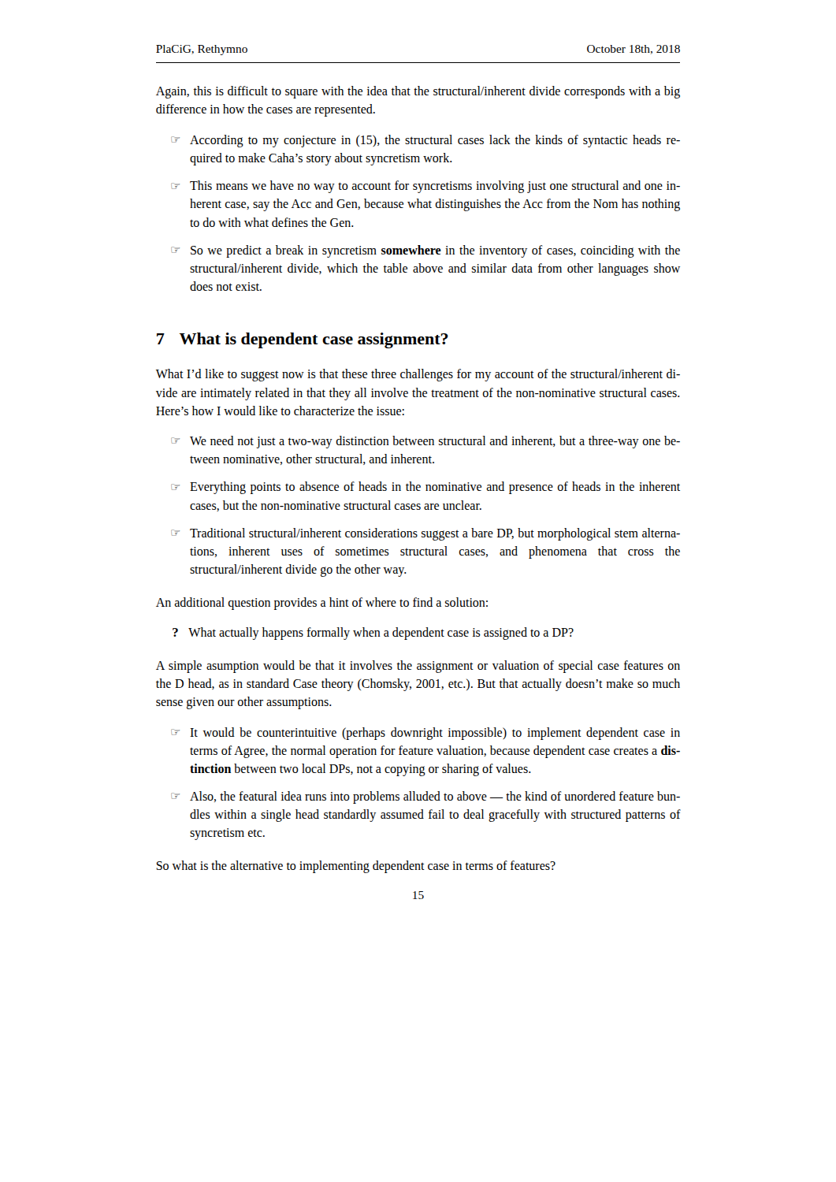PlaCiG, Rethymno
October 18th, 2018
Again, this is difficult to square with the idea that the structural/inherent divide corresponds with a big difference in how the cases are represented.
According to my conjecture in (15), the structural cases lack the kinds of syntactic heads required to make Caha’s story about syncretism work.
This means we have no way to account for syncretisms involving just one structural and one inherent case, say the Acc and Gen, because what distinguishes the Acc from the Nom has nothing to do with what defines the Gen.
So we predict a break in syncretism somewhere in the inventory of cases, coinciding with the structural/inherent divide, which the table above and similar data from other languages show does not exist.
7 What is dependent case assignment?
What I’d like to suggest now is that these three challenges for my account of the structural/inherent divide are intimately related in that they all involve the treatment of the non-nominative structural cases. Here’s how I would like to characterize the issue:
We need not just a two-way distinction between structural and inherent, but a three-way one between nominative, other structural, and inherent.
Everything points to absence of heads in the nominative and presence of heads in the inherent cases, but the non-nominative structural cases are unclear.
Traditional structural/inherent considerations suggest a bare DP, but morphological stem alternations, inherent uses of sometimes structural cases, and phenomena that cross the structural/inherent divide go the other way.
An additional question provides a hint of where to find a solution:
What actually happens formally when a dependent case is assigned to a DP?
A simple asumption would be that it involves the assignment or valuation of special case features on the D head, as in standard Case theory (Chomsky, 2001, etc.). But that actually doesn’t make so much sense given our other assumptions.
It would be counterintuitive (perhaps downright impossible) to implement dependent case in terms of Agree, the normal operation for feature valuation, because dependent case creates a distinction between two local DPs, not a copying or sharing of values.
Also, the featural idea runs into problems alluded to above — the kind of unordered feature bundles within a single head standardly assumed fail to deal gracefully with structured patterns of syncretism etc.
So what is the alternative to implementing dependent case in terms of features?
15